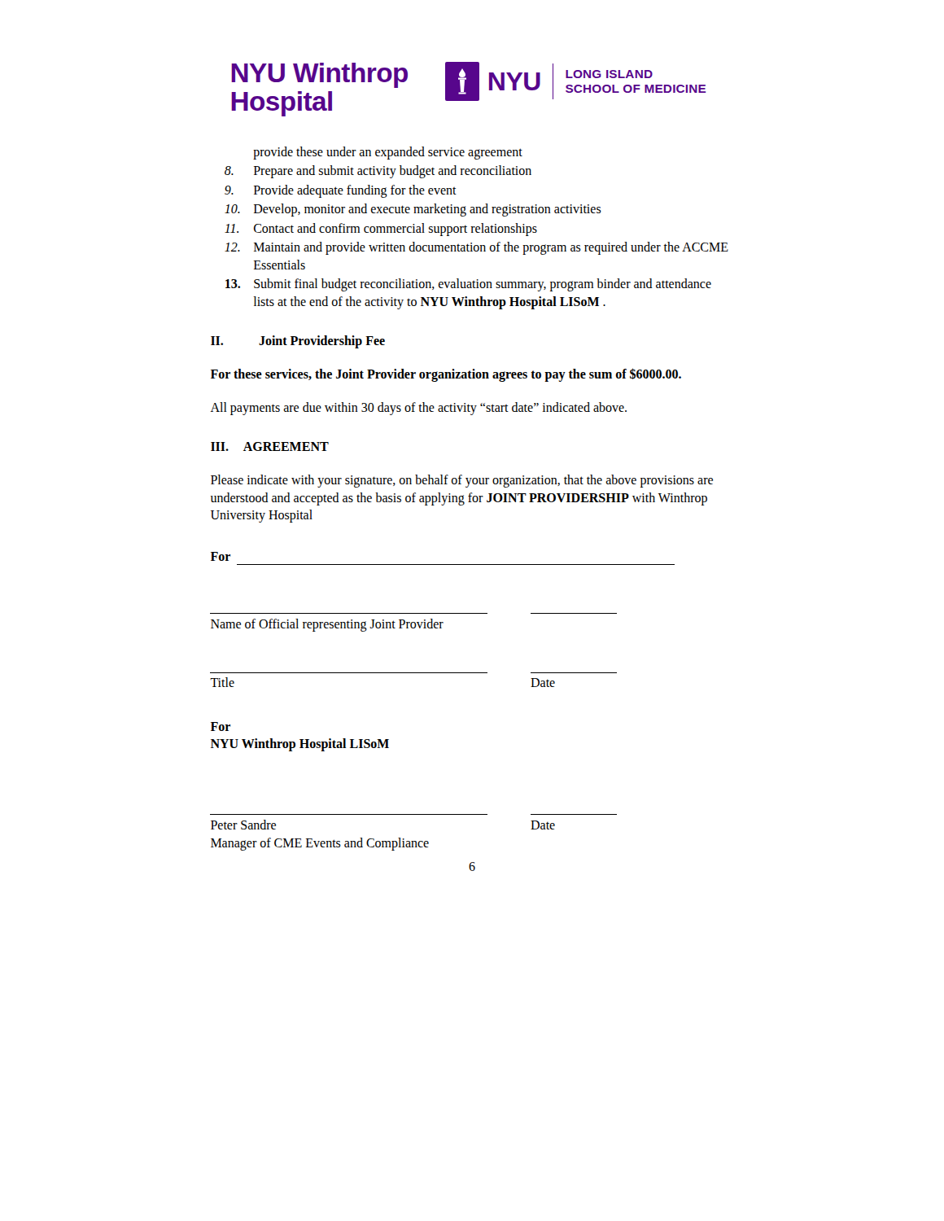NYU Winthrop
Hospital
NYU
LONG ISLAND
SCHOOL OF MEDICINE
provide these under an expanded service agreement
8. Prepare and submit activity budget and reconciliation
9. Provide adequate funding for the event
10. Develop, monitor and execute marketing and registration activities
11. Contact and confirm commercial support relationships
12. Maintain and provide written documentation of the program as required under the ACCME Essentials
13. Submit final budget reconciliation, evaluation summary, program binder and attendance lists at the end of the activity to NYU Winthrop Hospital LISoM .
II. Joint Providership Fee
For these services, the Joint Provider organization agrees to pay the sum of $6000.00.
All payments are due within 30 days of the activity “start date” indicated above.
III. AGREEMENT
Please indicate with your signature, on behalf of your organization, that the above provisions are understood and accepted as the basis of applying for JOINT PROVIDERSHIP with Winthrop University Hospital
For
Name of Official representing Joint Provider
Title
Date
For
NYU Winthrop Hospital LISoM
Peter Sandre
Date
Manager of CME Events and Compliance
6